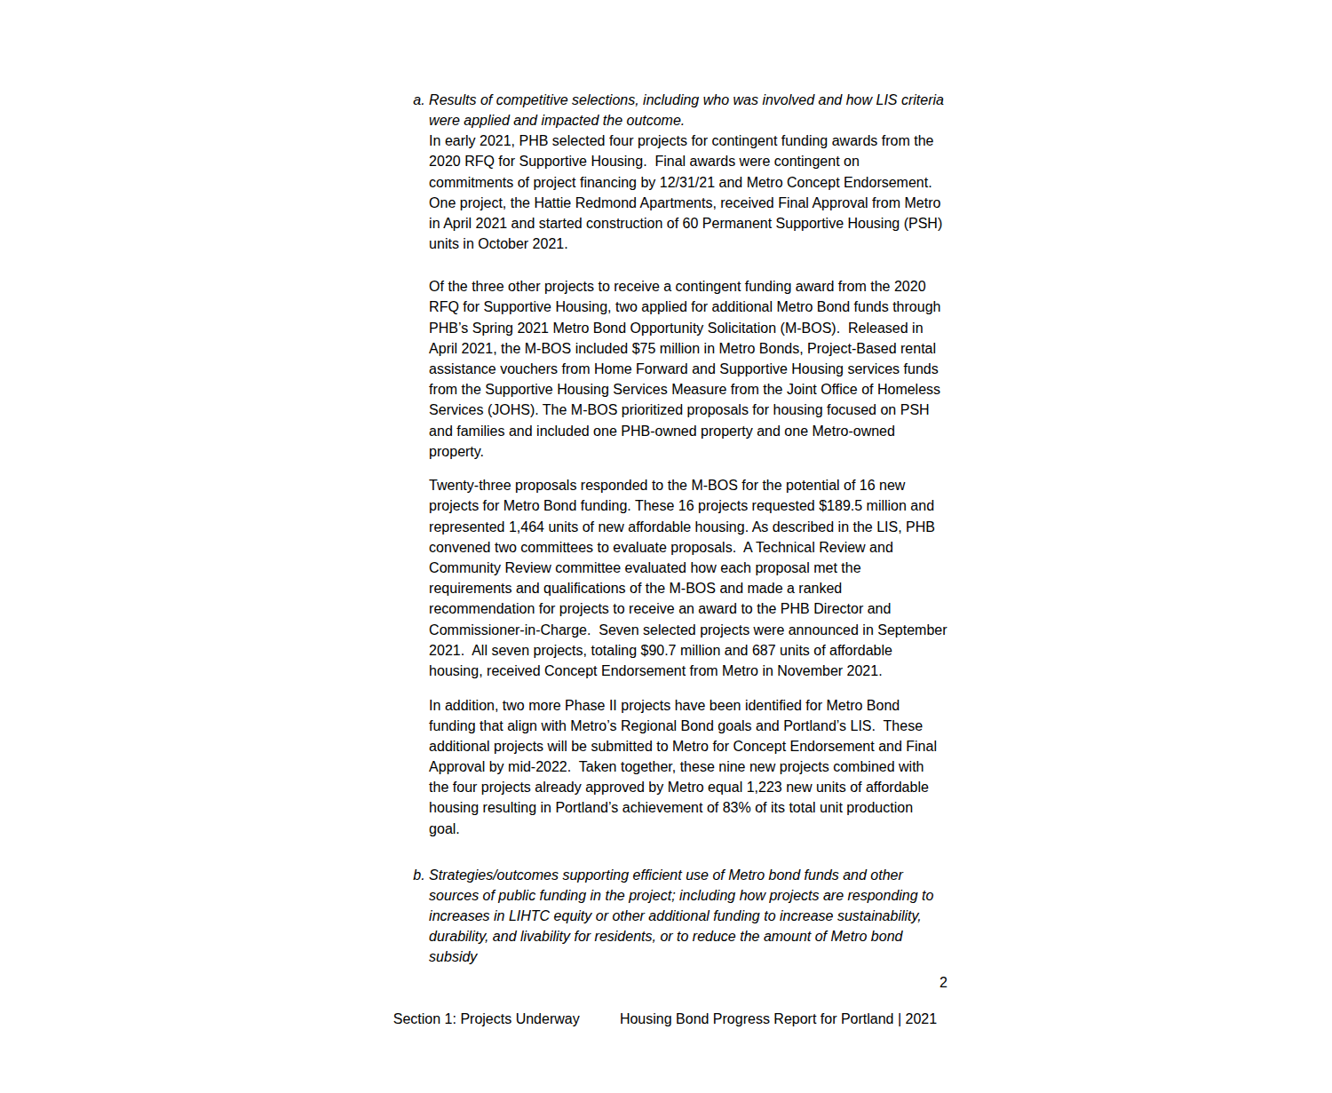Results of competitive selections, including who was involved and how LIS criteria were applied and impacted the outcome.
In early 2021, PHB selected four projects for contingent funding awards from the 2020 RFQ for Supportive Housing. Final awards were contingent on commitments of project financing by 12/31/21 and Metro Concept Endorsement. One project, the Hattie Redmond Apartments, received Final Approval from Metro in April 2021 and started construction of 60 Permanent Supportive Housing (PSH) units in October 2021.
Of the three other projects to receive a contingent funding award from the 2020 RFQ for Supportive Housing, two applied for additional Metro Bond funds through PHB’s Spring 2021 Metro Bond Opportunity Solicitation (M-BOS). Released in April 2021, the M-BOS included $75 million in Metro Bonds, Project-Based rental assistance vouchers from Home Forward and Supportive Housing services funds from the Supportive Housing Services Measure from the Joint Office of Homeless Services (JOHS). The M-BOS prioritized proposals for housing focused on PSH and families and included one PHB-owned property and one Metro-owned property.
Twenty-three proposals responded to the M-BOS for the potential of 16 new projects for Metro Bond funding. These 16 projects requested $189.5 million and represented 1,464 units of new affordable housing. As described in the LIS, PHB convened two committees to evaluate proposals. A Technical Review and Community Review committee evaluated how each proposal met the requirements and qualifications of the M-BOS and made a ranked recommendation for projects to receive an award to the PHB Director and Commissioner-in-Charge. Seven selected projects were announced in September 2021. All seven projects, totaling $90.7 million and 687 units of affordable housing, received Concept Endorsement from Metro in November 2021.
In addition, two more Phase II projects have been identified for Metro Bond funding that align with Metro’s Regional Bond goals and Portland’s LIS. These additional projects will be submitted to Metro for Concept Endorsement and Final Approval by mid-2022. Taken together, these nine new projects combined with the four projects already approved by Metro equal 1,223 new units of affordable housing resulting in Portland’s achievement of 83% of its total unit production goal.
Strategies/outcomes supporting efficient use of Metro bond funds and other sources of public funding in the project; including how projects are responding to increases in LIHTC equity or other additional funding to increase sustainability, durability, and livability for residents, or to reduce the amount of Metro bond subsidy
2
Section 1: Projects Underway
Housing Bond Progress Report for Portland | 2021